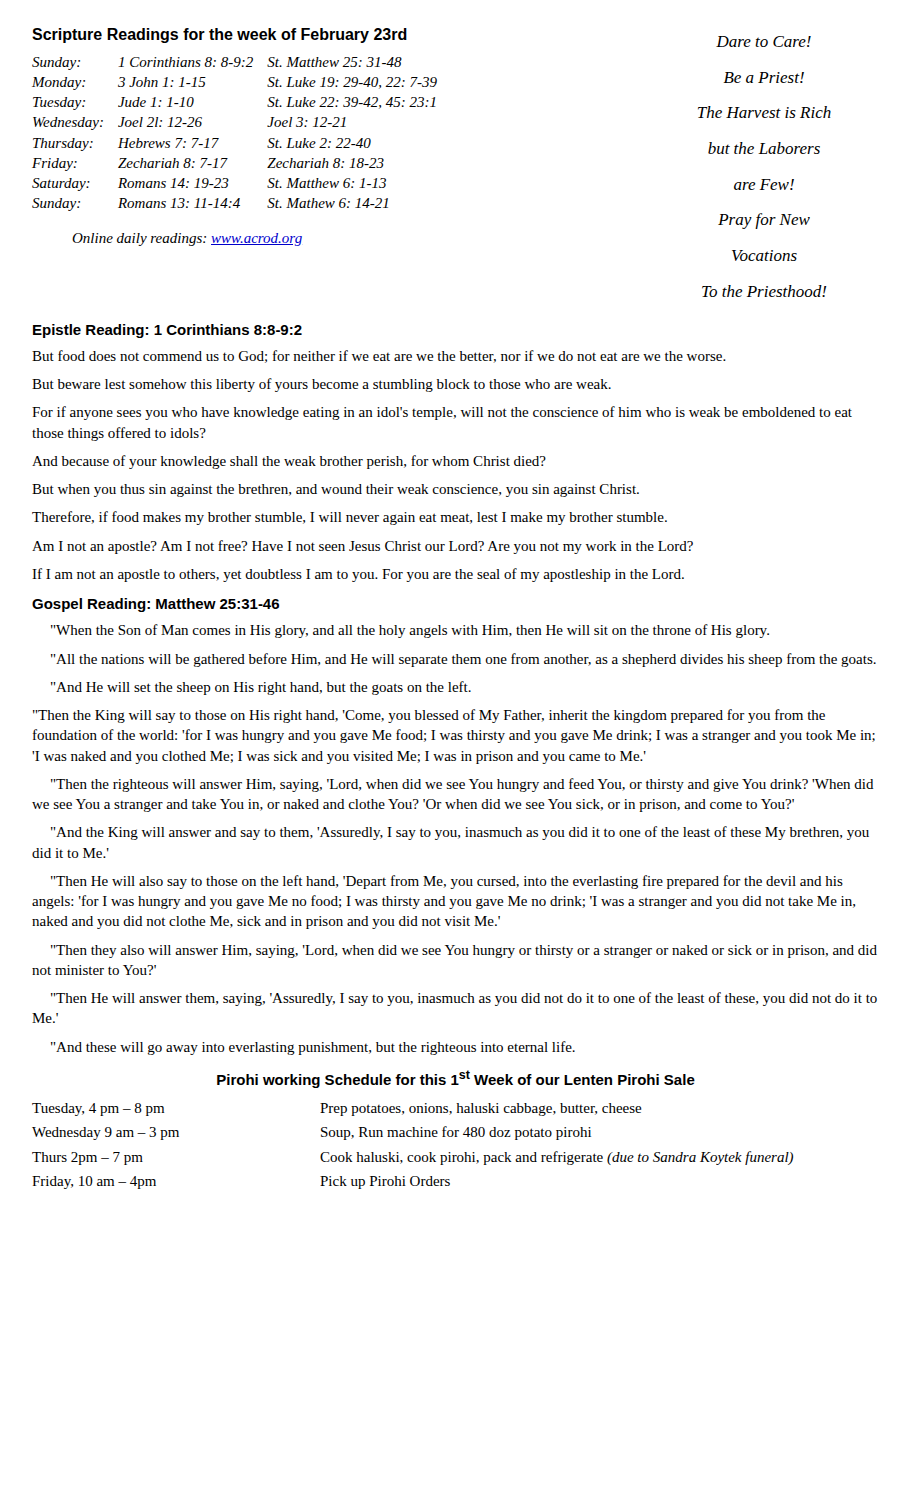Scripture Readings for the week of February 23rd
| Sunday: | 1 Corinthians 8: 8-9:2 | St. Matthew 25: 31-48 |
| Monday: | 3 John 1: 1-15 | St. Luke 19: 29-40, 22: 7-39 |
| Tuesday: | Jude 1: 1-10 | St. Luke 22: 39-42, 45: 23:1 |
| Wednesday: | Joel 2l: 12-26 | Joel 3: 12-21 |
| Thursday: | Hebrews 7: 7-17 | St. Luke 2: 22-40 |
| Friday: | Zechariah 8: 7-17 | Zechariah 8: 18-23 |
| Saturday: | Romans 14: 19-23 | St. Matthew 6: 1-13 |
| Sunday: | Romans 13: 11-14:4 | St. Mathew 6: 14-21 |
Online daily readings: www.acrod.org
Dare to Care!
Be a Priest!
The Harvest is Rich
but the Laborers
are Few!
Pray for New
Vocations
To the Priesthood!
Epistle Reading: 1 Corinthians 8:8-9:2
But food does not commend us to God; for neither if we eat are we the better, nor if we do not eat are we the worse.
But beware lest somehow this liberty of yours become a stumbling block to those who are weak.
For if anyone sees you who have knowledge eating in an idol's temple, will not the conscience of him who is weak be emboldened to eat those things offered to idols?
And because of your knowledge shall the weak brother perish, for whom Christ died?
But when you thus sin against the brethren, and wound their weak conscience, you sin against Christ.
Therefore, if food makes my brother stumble, I will never again eat meat, lest I make my brother stumble.
Am I not an apostle? Am I not free? Have I not seen Jesus Christ our Lord? Are you not my work in the Lord?
If I am not an apostle to others, yet doubtless I am to you. For you are the seal of my apostleship in the Lord.
Gospel Reading: Matthew 25:31-46
"When the Son of Man comes in His glory, and all the holy angels with Him, then He will sit on the throne of His glory.
"All the nations will be gathered before Him, and He will separate them one from another, as a shepherd divides his sheep from the goats.
"And He will set the sheep on His right hand, but the goats on the left.
"Then the King will say to those on His right hand, 'Come, you blessed of My Father, inherit the kingdom prepared for you from the foundation of the world: 'for I was hungry and you gave Me food; I was thirsty and you gave Me drink; I was a stranger and you took Me in; 'I was naked and you clothed Me; I was sick and you visited Me; I was in prison and you came to Me.'
"Then the righteous will answer Him, saying, 'Lord, when did we see You hungry and feed You, or thirsty and give You drink? 'When did we see You a stranger and take You in, or naked and clothe You? 'Or when did we see You sick, or in prison, and come to You?'
"And the King will answer and say to them, 'Assuredly, I say to you, inasmuch as you did it to one of the least of these My brethren, you did it to Me.'
"Then He will also say to those on the left hand, 'Depart from Me, you cursed, into the everlasting fire prepared for the devil and his angels: 'for I was hungry and you gave Me no food; I was thirsty and you gave Me no drink; 'I was a stranger and you did not take Me in, naked and you did not clothe Me, sick and in prison and you did not visit Me.'
"Then they also will answer Him, saying, 'Lord, when did we see You hungry or thirsty or a stranger or naked or sick or in prison, and did not minister to You?'
"Then He will answer them, saying, 'Assuredly, I say to you, inasmuch as you did not do it to one of the least of these, you did not do it to Me.'
"And these will go away into everlasting punishment, but the righteous into eternal life.
Pirohi working Schedule for this 1st Week of our Lenten Pirohi Sale
| Tuesday, 4 pm – 8 pm | Prep potatoes, onions, haluski cabbage, butter, cheese |
| Wednesday 9 am – 3 pm | Soup, Run machine for 480 doz potato pirohi |
| Thurs 2pm – 7 pm | Cook haluski, cook pirohi, pack and refrigerate (due to Sandra Koytek funeral) |
| Friday, 10 am – 4pm | Pick up Pirohi Orders |